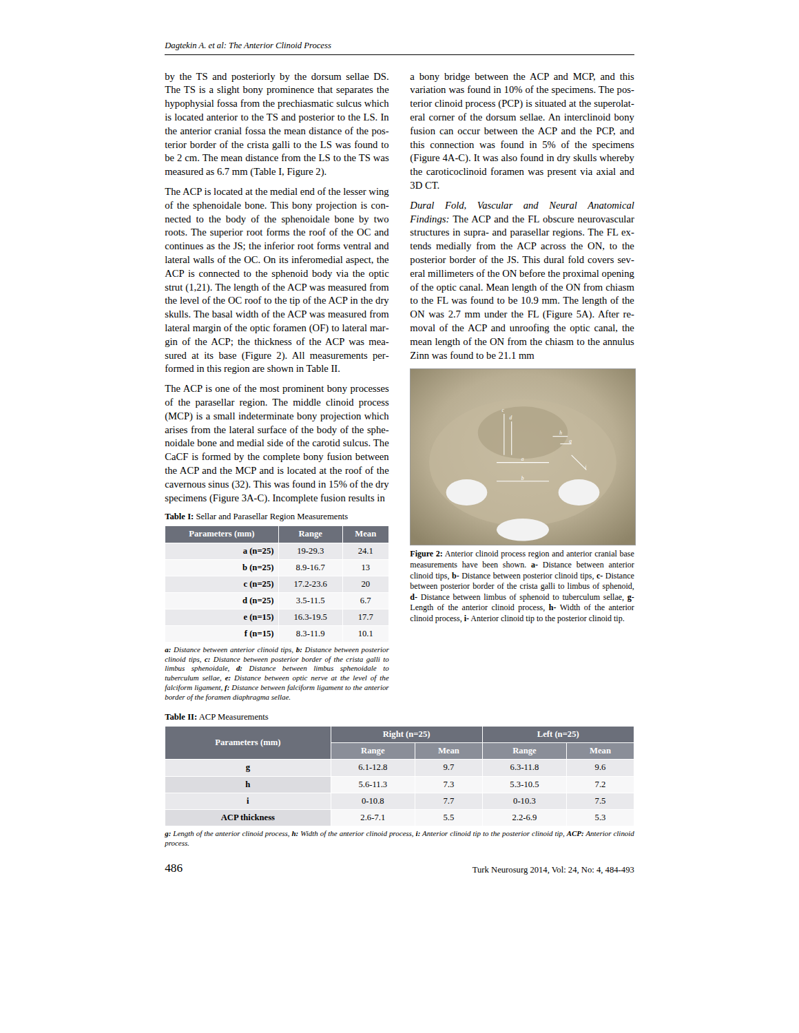Dagtekin A. et al: The Anterior Clinoid Process
by the TS and posteriorly by the dorsum sellae DS. The TS is a slight bony prominence that separates the hypophysial fossa from the prechiasmatic sulcus which is located anterior to the TS and posterior to the LS. In the anterior cranial fossa the mean distance of the posterior border of the crista galli to the LS was found to be 2 cm. The mean distance from the LS to the TS was measured as 6.7 mm (Table I, Figure 2).
The ACP is located at the medial end of the lesser wing of the sphenoidale bone. This bony projection is connected to the body of the sphenoidale bone by two roots. The superior root forms the roof of the OC and continues as the JS; the inferior root forms ventral and lateral walls of the OC. On its inferomedial aspect, the ACP is connected to the sphenoid body via the optic strut (1,21). The length of the ACP was measured from the level of the OC roof to the tip of the ACP in the dry skulls. The basal width of the ACP was measured from lateral margin of the optic foramen (OF) to lateral margin of the ACP; the thickness of the ACP was measured at its base (Figure 2). All measurements performed in this region are shown in Table II.
The ACP is one of the most prominent bony processes of the parasellar region. The middle clinoid process (MCP) is a small indeterminate bony projection which arises from the lateral surface of the body of the sphenoidale bone and medial side of the carotid sulcus. The CaCF is formed by the complete bony fusion between the ACP and the MCP and is located at the roof of the cavernous sinus (32). This was found in 15% of the dry specimens (Figure 3A-C). Incomplete fusion results in
Table I: Sellar and Parasellar Region Measurements
| Parameters (mm) | Range | Mean |
| --- | --- | --- |
| a (n=25) | 19-29.3 | 24.1 |
| b (n=25) | 8.9-16.7 | 13 |
| c (n=25) | 17.2-23.6 | 20 |
| d (n=25) | 3.5-11.5 | 6.7 |
| e (n=15) | 16.3-19.5 | 17.7 |
| f (n=15) | 8.3-11.9 | 10.1 |
a: Distance between anterior clinoid tips, b: Distance between posterior clinoid tips, c: Distance between posterior border of the crista galli to limbus sphenoidale, d: Distance between limbus sphenoidale to tuberculum sellae, e: Distance between optic nerve at the level of the falciform ligament, f: Distance between falciform ligament to the anterior border of the foramen diaphragma sellae.
a bony bridge between the ACP and MCP, and this variation was found in 10% of the specimens. The posterior clinoid process (PCP) is situated at the superolateral corner of the dorsum sellae. An interclinoid bony fusion can occur between the ACP and the PCP, and this connection was found in 5% of the specimens (Figure 4A-C). It was also found in dry skulls whereby the caroticoclinoid foramen was present via axial and 3D CT.
Dural Fold, Vascular and Neural Anatomical Findings: The ACP and the FL obscure neurovascular structures in supra- and parasellar regions. The FL extends medially from the ACP across the ON, to the posterior border of the JS. This dural fold covers several millimeters of the ON before the proximal opening of the optic canal. Mean length of the ON from chiasm to the FL was found to be 10.9 mm. The length of the ON was 2.7 mm under the FL (Figure 5A). After removal of the ACP and unroofing the optic canal, the mean length of the ON from the chiasm to the annulus Zinn was found to be 21.1 mm
Figure 2: Anterior clinoid process region and anterior cranial base measurements have been shown. a- Distance between anterior clinoid tips, b- Distance between posterior clinoid tips, c- Distance between posterior border of the crista galli to limbus of sphenoid, d- Distance between limbus of sphenoid to tuberculum sellae, g- Length of the anterior clinoid process, h- Width of the anterior clinoid process, i- Anterior clinoid tip to the posterior clinoid tip.
Table II: ACP Measurements
| Parameters (mm) | Right (n=25) | Left (n=25) |
| --- | --- | --- |
| Range | Mean | Range | Mean |
| g | 6.1-12.8 | 9.7 | 6.3-11.8 | 9.6 |
| h | 5.6-11.3 | 7.3 | 5.3-10.5 | 7.2 |
| i | 0-10.8 | 7.7 | 0-10.3 | 7.5 |
| ACP thickness | 2.6-7.1 | 5.5 | 2.2-6.9 | 5.3 |
g: Length of the anterior clinoid process, h: Width of the anterior clinoid process, i: Anterior clinoid tip to the posterior clinoid tip, ACP: Anterior clinoid process.
486
Turk Neurosurg 2014, Vol: 24, No: 4, 484-493